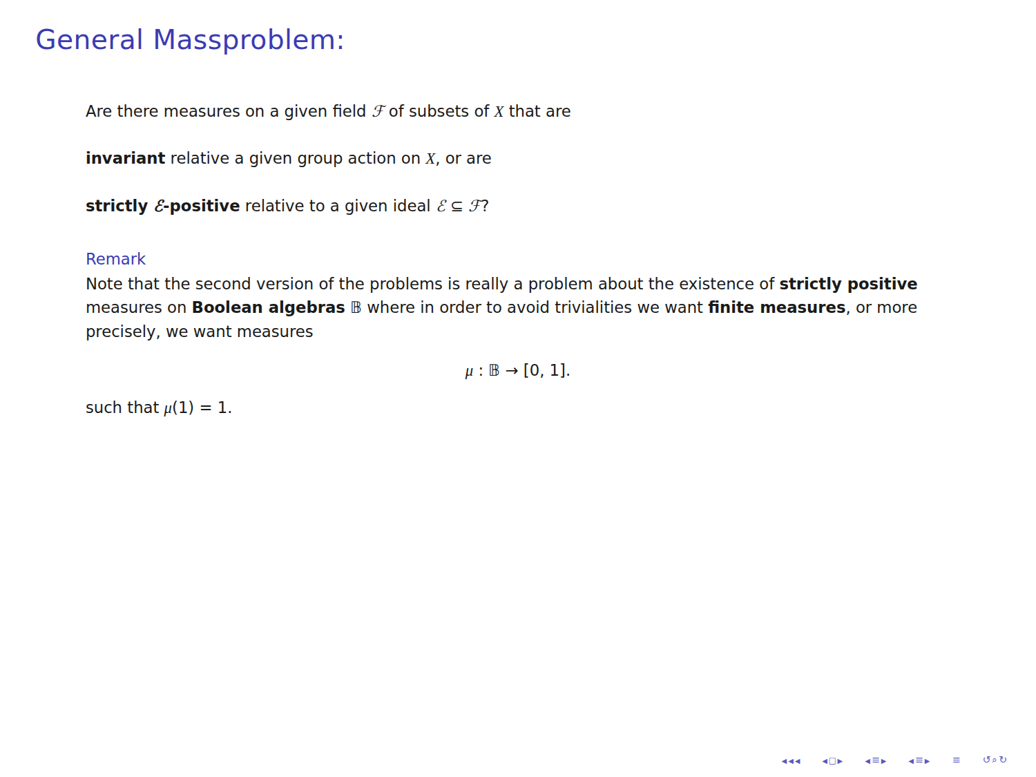General Massproblem:
Are there measures on a given field ℱ of subsets of X that are
invariant relative a given group action on X, or are
strictly ℰ-positive relative to a given ideal ℰ ⊆ ℱ?
Remark
Note that the second version of the problems is really a problem about the existence of strictly positive measures on Boolean algebras 𝔹 where in order to avoid trivialities we want finite measures, or more precisely, we want measures
μ : 𝔹 → [0, 1].
such that μ(1) = 1.